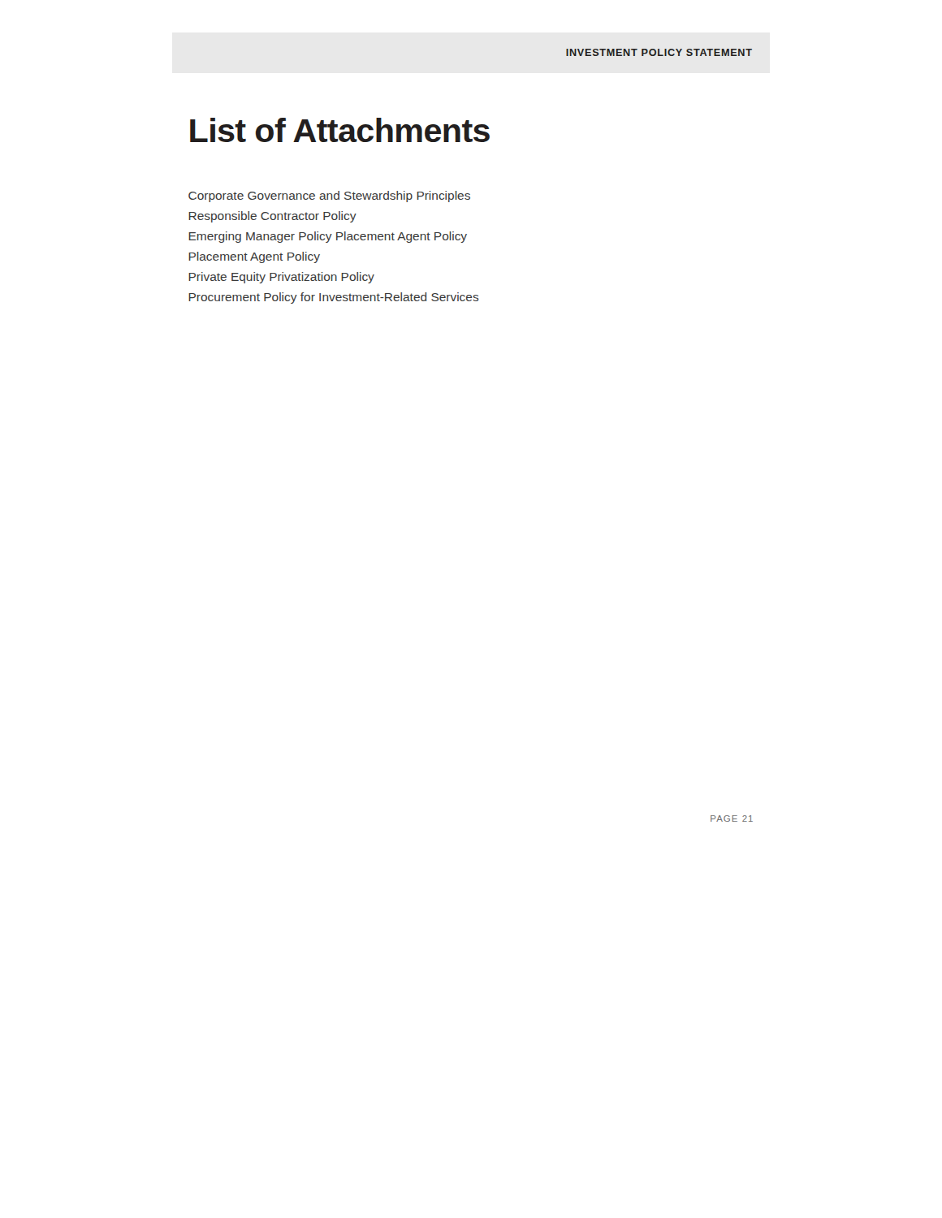Investment Policy Statement
List of Attachments
Corporate Governance and Stewardship Principles
Responsible Contractor Policy
Emerging Manager Policy Placement Agent Policy
Placement Agent Policy
Private Equity Privatization Policy
Procurement Policy for Investment-Related Services
Page 21